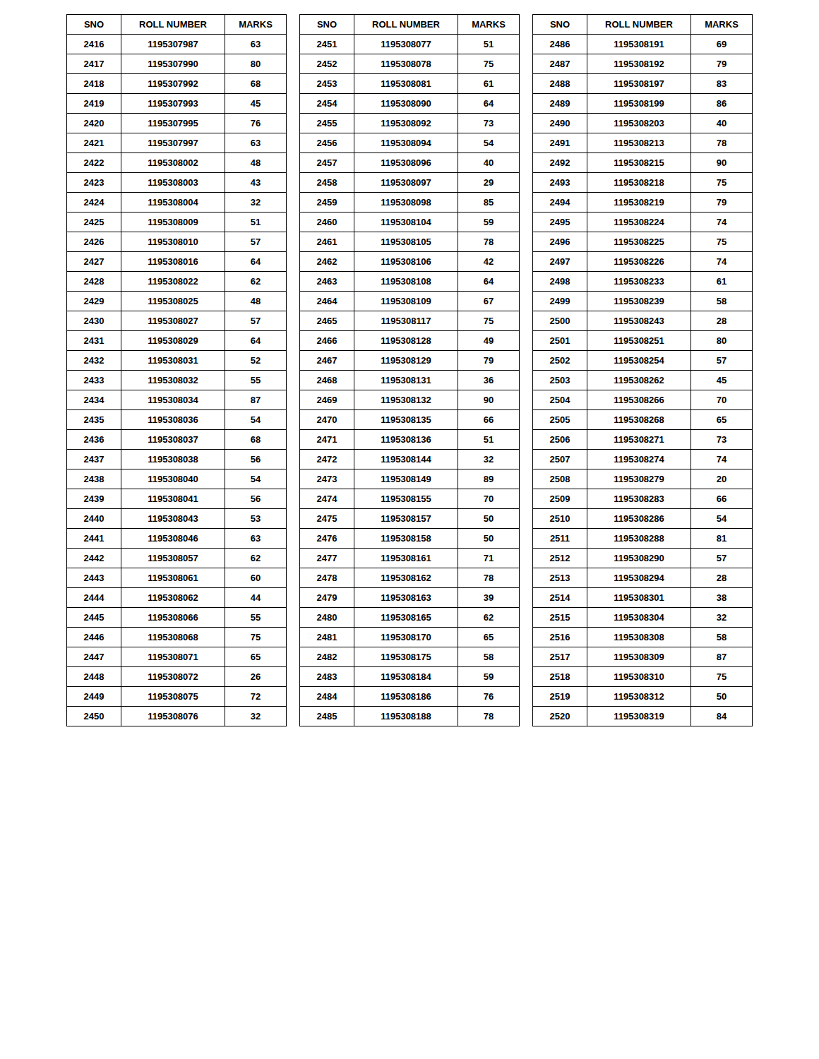| SNO | ROLL NUMBER | MARKS |
| --- | --- | --- |
| 2416 | 1195307987 | 63 |
| 2417 | 1195307990 | 80 |
| 2418 | 1195307992 | 68 |
| 2419 | 1195307993 | 45 |
| 2420 | 1195307995 | 76 |
| 2421 | 1195307997 | 63 |
| 2422 | 1195308002 | 48 |
| 2423 | 1195308003 | 43 |
| 2424 | 1195308004 | 32 |
| 2425 | 1195308009 | 51 |
| 2426 | 1195308010 | 57 |
| 2427 | 1195308016 | 64 |
| 2428 | 1195308022 | 62 |
| 2429 | 1195308025 | 48 |
| 2430 | 1195308027 | 57 |
| 2431 | 1195308029 | 64 |
| 2432 | 1195308031 | 52 |
| 2433 | 1195308032 | 55 |
| 2434 | 1195308034 | 87 |
| 2435 | 1195308036 | 54 |
| 2436 | 1195308037 | 68 |
| 2437 | 1195308038 | 56 |
| 2438 | 1195308040 | 54 |
| 2439 | 1195308041 | 56 |
| 2440 | 1195308043 | 53 |
| 2441 | 1195308046 | 63 |
| 2442 | 1195308057 | 62 |
| 2443 | 1195308061 | 60 |
| 2444 | 1195308062 | 44 |
| 2445 | 1195308066 | 55 |
| 2446 | 1195308068 | 75 |
| 2447 | 1195308071 | 65 |
| 2448 | 1195308072 | 26 |
| 2449 | 1195308075 | 72 |
| 2450 | 1195308076 | 32 |
| SNO | ROLL NUMBER | MARKS |
| --- | --- | --- |
| 2451 | 1195308077 | 51 |
| 2452 | 1195308078 | 75 |
| 2453 | 1195308081 | 61 |
| 2454 | 1195308090 | 64 |
| 2455 | 1195308092 | 73 |
| 2456 | 1195308094 | 54 |
| 2457 | 1195308096 | 40 |
| 2458 | 1195308097 | 29 |
| 2459 | 1195308098 | 85 |
| 2460 | 1195308104 | 59 |
| 2461 | 1195308105 | 78 |
| 2462 | 1195308106 | 42 |
| 2463 | 1195308108 | 64 |
| 2464 | 1195308109 | 67 |
| 2465 | 1195308117 | 75 |
| 2466 | 1195308128 | 49 |
| 2467 | 1195308129 | 79 |
| 2468 | 1195308131 | 36 |
| 2469 | 1195308132 | 90 |
| 2470 | 1195308135 | 66 |
| 2471 | 1195308136 | 51 |
| 2472 | 1195308144 | 32 |
| 2473 | 1195308149 | 89 |
| 2474 | 1195308155 | 70 |
| 2475 | 1195308157 | 50 |
| 2476 | 1195308158 | 50 |
| 2477 | 1195308161 | 71 |
| 2478 | 1195308162 | 78 |
| 2479 | 1195308163 | 39 |
| 2480 | 1195308165 | 62 |
| 2481 | 1195308170 | 65 |
| 2482 | 1195308175 | 58 |
| 2483 | 1195308184 | 59 |
| 2484 | 1195308186 | 76 |
| 2485 | 1195308188 | 78 |
| SNO | ROLL NUMBER | MARKS |
| --- | --- | --- |
| 2486 | 1195308191 | 69 |
| 2487 | 1195308192 | 79 |
| 2488 | 1195308197 | 83 |
| 2489 | 1195308199 | 86 |
| 2490 | 1195308203 | 40 |
| 2491 | 1195308213 | 78 |
| 2492 | 1195308215 | 90 |
| 2493 | 1195308218 | 75 |
| 2494 | 1195308219 | 79 |
| 2495 | 1195308224 | 74 |
| 2496 | 1195308225 | 75 |
| 2497 | 1195308226 | 74 |
| 2498 | 1195308233 | 61 |
| 2499 | 1195308239 | 58 |
| 2500 | 1195308243 | 28 |
| 2501 | 1195308251 | 80 |
| 2502 | 1195308254 | 57 |
| 2503 | 1195308262 | 45 |
| 2504 | 1195308266 | 70 |
| 2505 | 1195308268 | 65 |
| 2506 | 1195308271 | 73 |
| 2507 | 1195308274 | 74 |
| 2508 | 1195308279 | 20 |
| 2509 | 1195308283 | 66 |
| 2510 | 1195308286 | 54 |
| 2511 | 1195308288 | 81 |
| 2512 | 1195308290 | 57 |
| 2513 | 1195308294 | 28 |
| 2514 | 1195308301 | 38 |
| 2515 | 1195308304 | 32 |
| 2516 | 1195308308 | 58 |
| 2517 | 1195308309 | 87 |
| 2518 | 1195308310 | 75 |
| 2519 | 1195308312 | 50 |
| 2520 | 1195308319 | 84 |